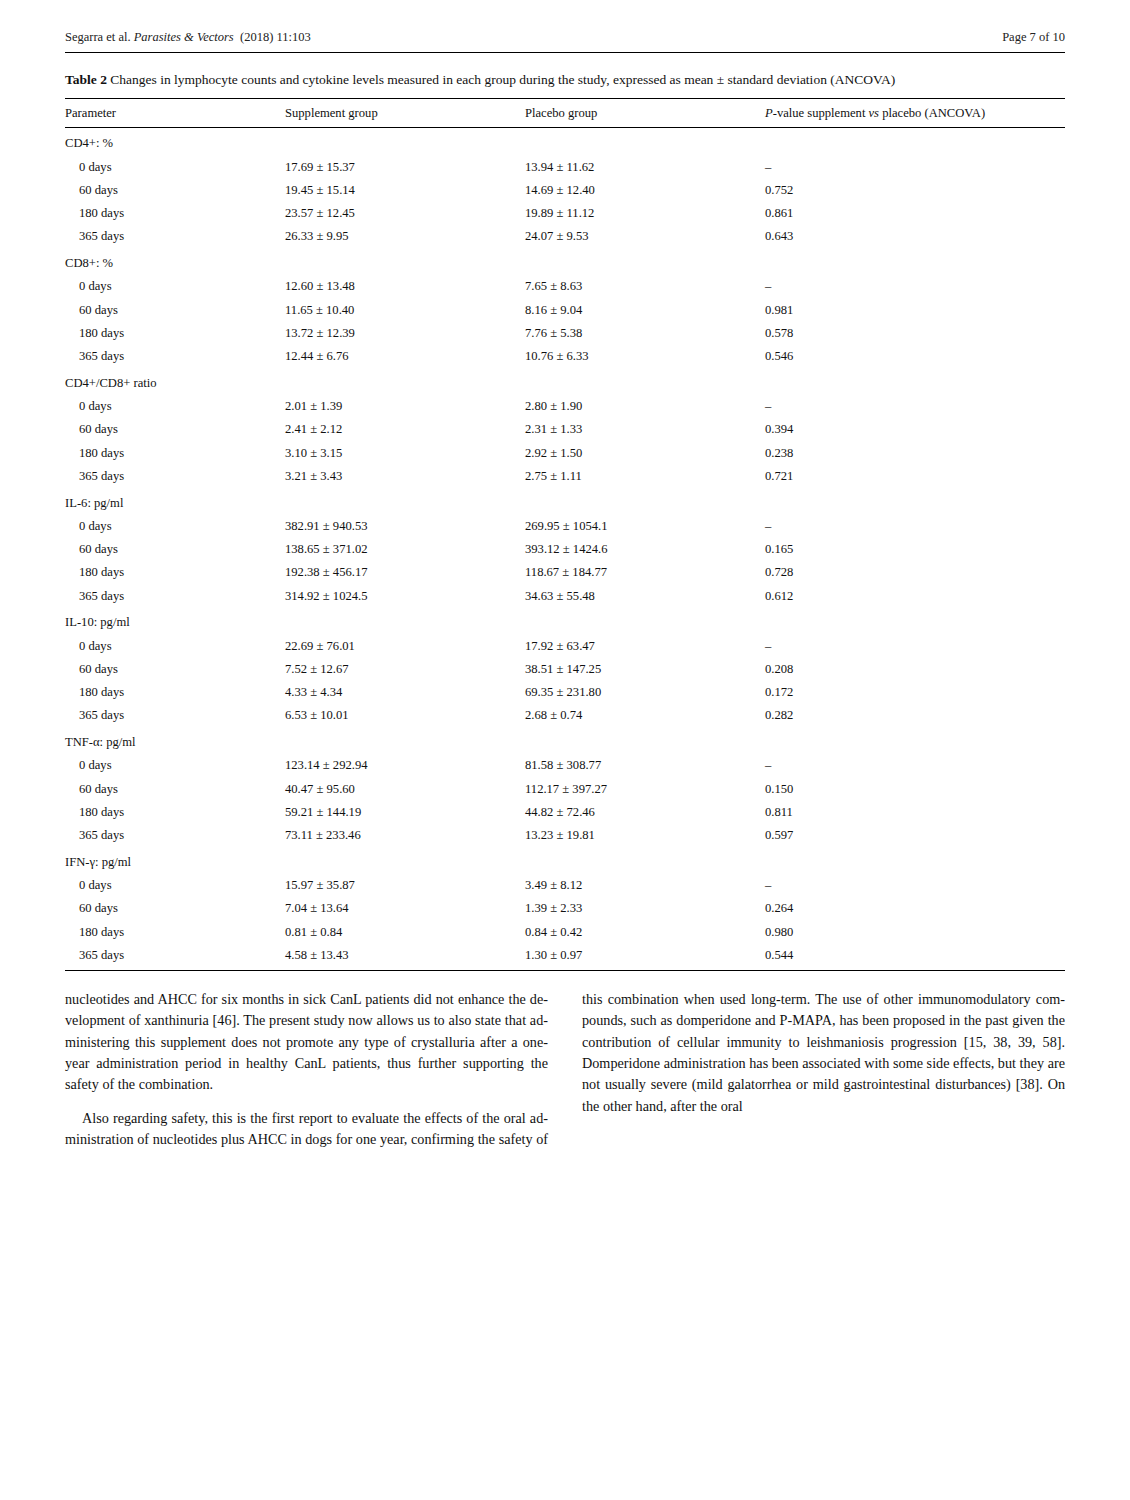Segarra et al. Parasites & Vectors (2018) 11:103
Page 7 of 10
Table 2 Changes in lymphocyte counts and cytokine levels measured in each group during the study, expressed as mean ± standard deviation (ANCOVA)
| Parameter | Supplement group | Placebo group | P -value supplement vs placebo (ANCOVA) |
| --- | --- | --- | --- |
| CD4+: % |
| 0 days | 17.69 ± 15.37 | 13.94 ± 11.62 | – |
| 60 days | 19.45 ± 15.14 | 14.69 ± 12.40 | 0.752 |
| 180 days | 23.57 ± 12.45 | 19.89 ± 11.12 | 0.861 |
| 365 days | 26.33 ± 9.95 | 24.07 ± 9.53 | 0.643 |
| CD8+: % |
| 0 days | 12.60 ± 13.48 | 7.65 ± 8.63 | – |
| 60 days | 11.65 ± 10.40 | 8.16 ± 9.04 | 0.981 |
| 180 days | 13.72 ± 12.39 | 7.76 ± 5.38 | 0.578 |
| 365 days | 12.44 ± 6.76 | 10.76 ± 6.33 | 0.546 |
| CD4+/CD8+ ratio |
| 0 days | 2.01 ± 1.39 | 2.80 ± 1.90 | – |
| 60 days | 2.41 ± 2.12 | 2.31 ± 1.33 | 0.394 |
| 180 days | 3.10 ± 3.15 | 2.92 ± 1.50 | 0.238 |
| 365 days | 3.21 ± 3.43 | 2.75 ± 1.11 | 0.721 |
| IL-6: pg/ml |
| 0 days | 382.91 ± 940.53 | 269.95 ± 1054.1 | – |
| 60 days | 138.65 ± 371.02 | 393.12 ± 1424.6 | 0.165 |
| 180 days | 192.38 ± 456.17 | 118.67 ± 184.77 | 0.728 |
| 365 days | 314.92 ± 1024.5 | 34.63 ± 55.48 | 0.612 |
| IL-10: pg/ml |
| 0 days | 22.69 ± 76.01 | 17.92 ± 63.47 | – |
| 60 days | 7.52 ± 12.67 | 38.51 ± 147.25 | 0.208 |
| 180 days | 4.33 ± 4.34 | 69.35 ± 231.80 | 0.172 |
| 365 days | 6.53 ± 10.01 | 2.68 ± 0.74 | 0.282 |
| TNF-α: pg/ml |
| 0 days | 123.14 ± 292.94 | 81.58 ± 308.77 | – |
| 60 days | 40.47 ± 95.60 | 112.17 ± 397.27 | 0.150 |
| 180 days | 59.21 ± 144.19 | 44.82 ± 72.46 | 0.811 |
| 365 days | 73.11 ± 233.46 | 13.23 ± 19.81 | 0.597 |
| IFN-γ: pg/ml |
| 0 days | 15.97 ± 35.87 | 3.49 ± 8.12 | – |
| 60 days | 7.04 ± 13.64 | 1.39 ± 2.33 | 0.264 |
| 180 days | 0.81 ± 0.84 | 0.84 ± 0.42 | 0.980 |
| 365 days | 4.58 ± 13.43 | 1.30 ± 0.97 | 0.544 |
nucleotides and AHCC for six months in sick CanL patients did not enhance the development of xanthinuria [46]. The present study now allows us to also state that administering this supplement does not promote any type of crystalluria after a one-year administration period in healthy CanL patients, thus further supporting the safety of the combination.
Also regarding safety, this is the first report to evaluate the effects of the oral administration of nucleotides plus AHCC in dogs for one year, confirming the safety of this combination when used long-term. The use of other immunomodulatory compounds, such as domperidone and P-MAPA, has been proposed in the past given the contribution of cellular immunity to leishmaniosis progression [15, 38, 39, 58]. Domperidone administration has been associated with some side effects, but they are not usually severe (mild galatorrhea or mild gastrointestinal disturbances) [38]. On the other hand, after the oral